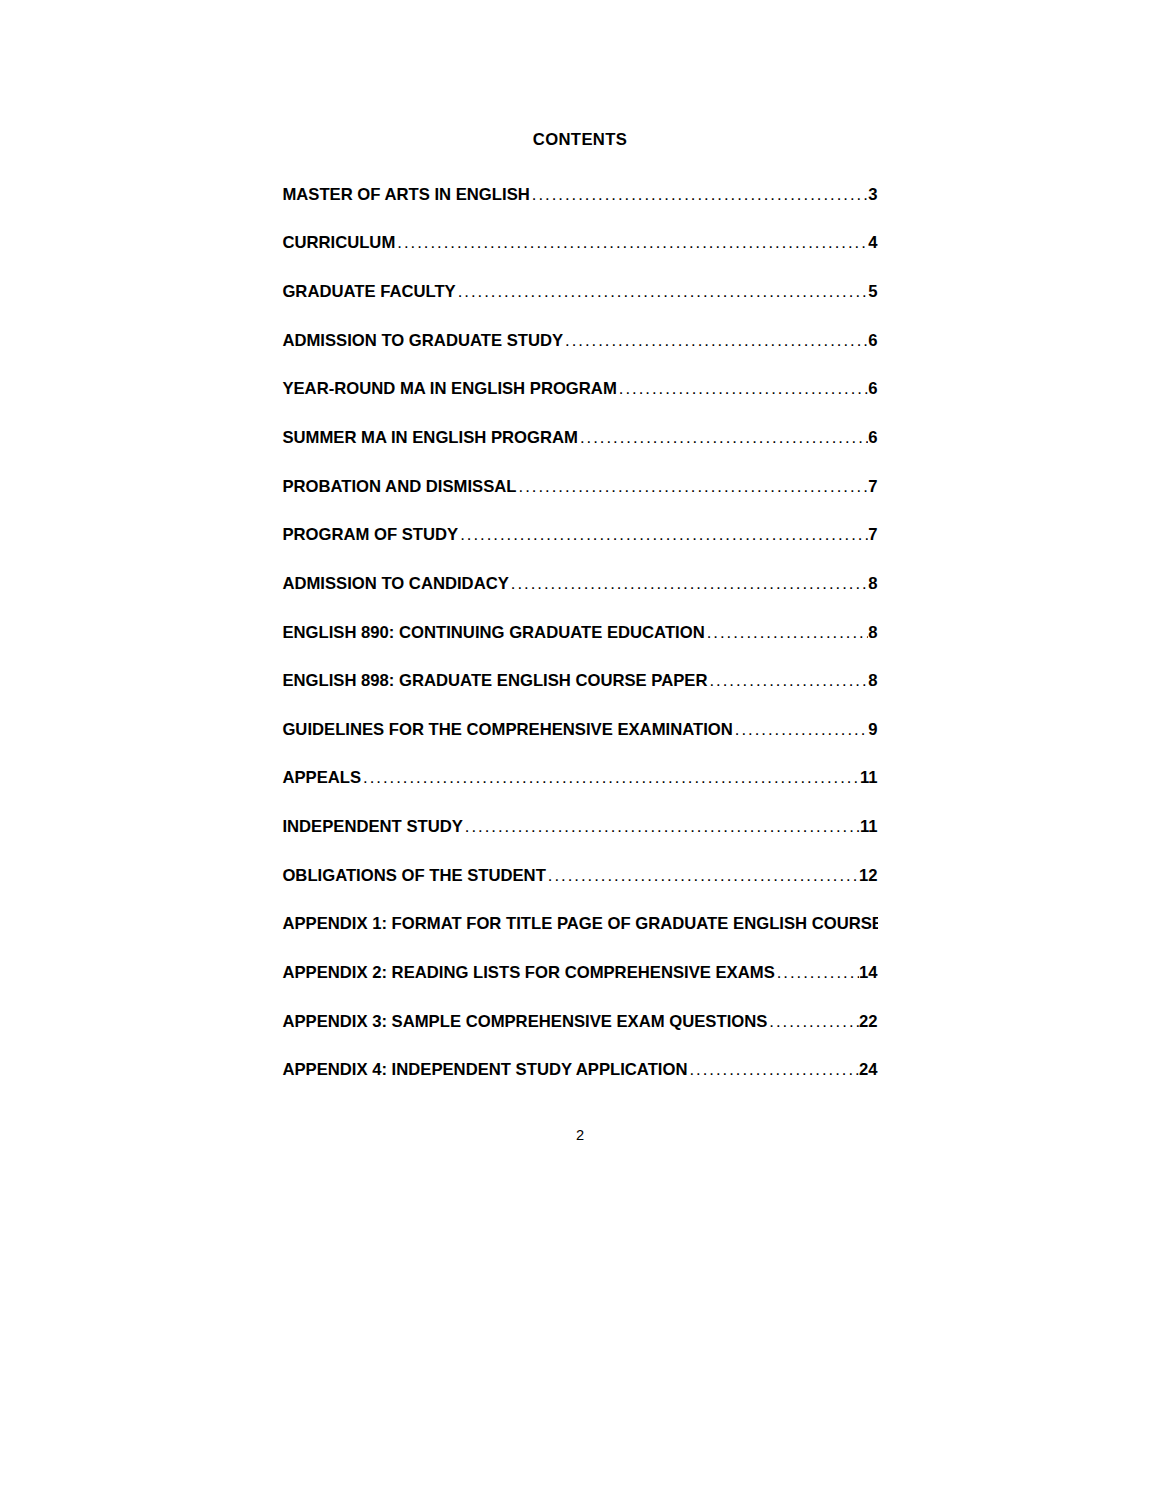CONTENTS
MASTER OF ARTS IN ENGLISH ................................................................................................. 3
CURRICULUM ................................................................................................................. 4
GRADUATE FACULTY ......................................................................................................... 5
ADMISSION TO GRADUATE STUDY ............................................................................................. 6
YEAR-ROUND MA IN ENGLISH PROGRAM ................................................................................... 6
SUMMER MA IN ENGLISH PROGRAM ......................................................................................... 6
PROBATION AND DISMISSAL ..................................................................................................... 7
PROGRAM OF STUDY ............................................................................................................. 7
ADMISSION TO CANDIDACY ....................................................................................................... 8
ENGLISH 890: CONTINUING GRADUATE EDUCATION ..................................................................... 8
ENGLISH 898: GRADUATE ENGLISH COURSE PAPER ..................................................................... 8
GUIDELINES FOR THE COMPREHENSIVE EXAMINATION ............................................................. 9
APPEALS ......................................................................................................................... 11
INDEPENDENT STUDY ............................................................................................................. 11
OBLIGATIONS OF THE STUDENT ............................................................................................... 12
APPENDIX 1: FORMAT FOR TITLE PAGE OF GRADUATE ENGLISH COURSE PAPER ....................... 13
APPENDIX 2: READING LISTS FOR COMPREHENSIVE EXAMS ....................................................... 14
APPENDIX 3: SAMPLE COMPREHENSIVE EXAM QUESTIONS ..................................................... 22
APPENDIX 4: INDEPENDENT STUDY APPLICATION ..................................................................... 24
2